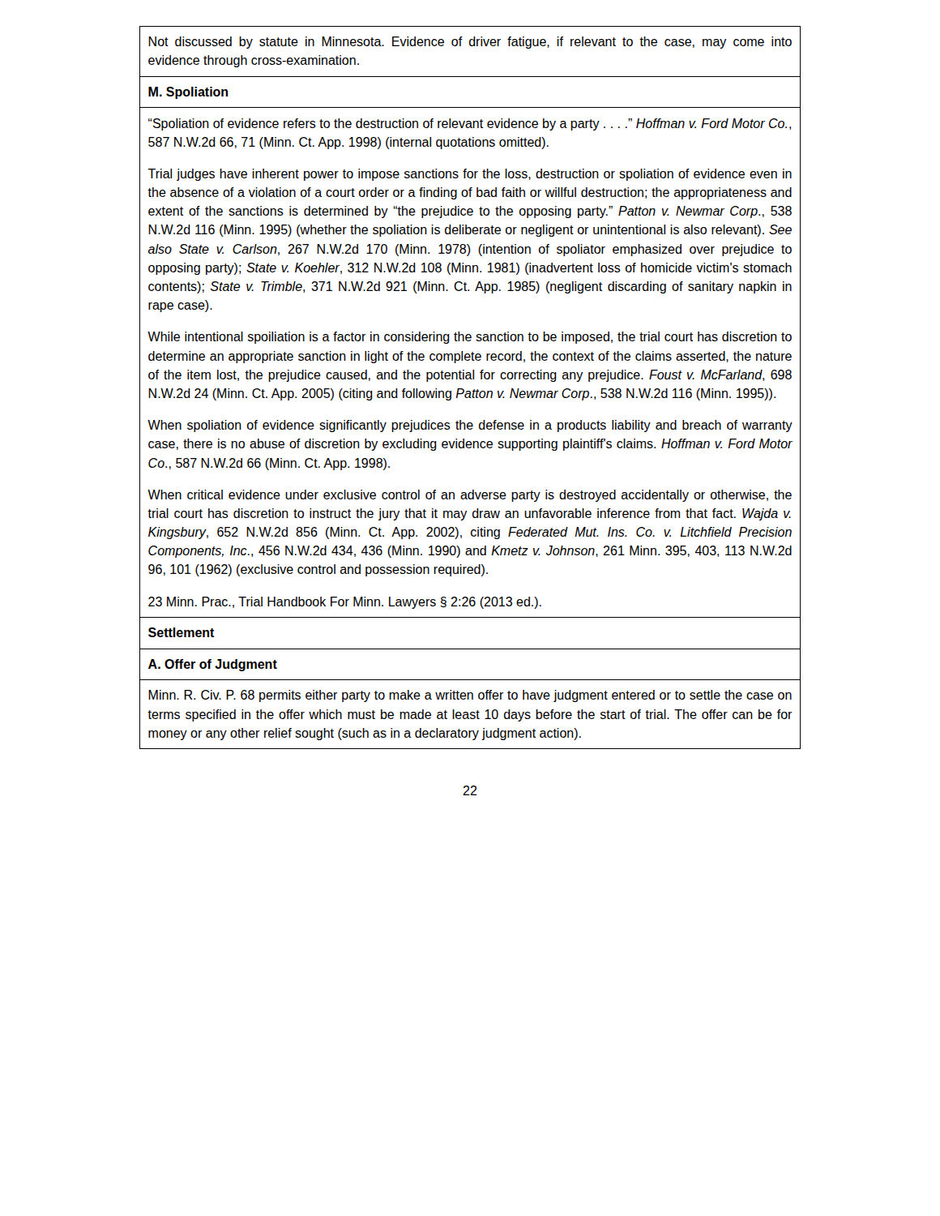| Not discussed by statute in Minnesota. Evidence of driver fatigue, if relevant to the case, may come into evidence through cross-examination. |
| M. Spoliation |
| “Spoliation of evidence refers to the destruction of relevant evidence by a party . . . .” Hoffman v. Ford Motor Co. , 587 N.W.2d 66, 71 (Minn. Ct. App. 1998) (internal quotations omitted). Trial judges have inherent power to impose sanctions for the loss, destruction or spoliation of evidence even in the absence of a violation of a court order or a finding of bad faith or willful destruction; the appropriateness and extent of the sanctions is determined by “the prejudice to the opposing party.” Patton v. Newmar Corp ., 538 N.W.2d 116 (Minn. 1995) (whether the spoliation is deliberate or negligent or unintentional is also relevant). See also State v. Carlson , 267 N.W.2d 170 (Minn. 1978) (intention of spoliator emphasized over prejudice to opposing party); State v. Koehler , 312 N.W.2d 108 (Minn. 1981) (inadvertent loss of homicide victim's stomach contents); State v. Trimble , 371 N.W.2d 921 (Minn. Ct. App. 1985) (negligent discarding of sanitary napkin in rape case). While intentional spoiliation is a factor in considering the sanction to be imposed, the trial court has discretion to determine an appropriate sanction in light of the complete record, the context of the claims asserted, the nature of the item lost, the prejudice caused, and the potential for correcting any prejudice. Foust v. McFarland , 698 N.W.2d 24 (Minn. Ct. App. 2005) (citing and following Patton v. Newmar Corp ., 538 N.W.2d 116 (Minn. 1995)). When spoliation of evidence significantly prejudices the defense in a products liability and breach of warranty case, there is no abuse of discretion by excluding evidence supporting plaintiff's claims. Hoffman v. Ford Motor Co ., 587 N.W.2d 66 (Minn. Ct. App. 1998). When critical evidence under exclusive control of an adverse party is destroyed accidentally or otherwise, the trial court has discretion to instruct the jury that it may draw an unfavorable inference from that fact. Wajda v. Kingsbury , 652 N.W.2d 856 (Minn. Ct. App. 2002), citing Federated Mut. Ins. Co. v. Litchfield Precision Components, Inc ., 456 N.W.2d 434, 436 (Minn. 1990) and Kmetz v. Johnson , 261 Minn. 395, 403, 113 N.W.2d 96, 101 (1962) (exclusive control and possession required). 23 Minn. Prac., Trial Handbook For Minn. Lawyers § 2:26 (2013 ed.). |
| Settlement |
| A. Offer of Judgment |
| Minn. R. Civ. P. 68 permits either party to make a written offer to have judgment entered or to settle the case on terms specified in the offer which must be made at least 10 days before the start of trial. The offer can be for money or any other relief sought (such as in a declaratory judgment action). |
22